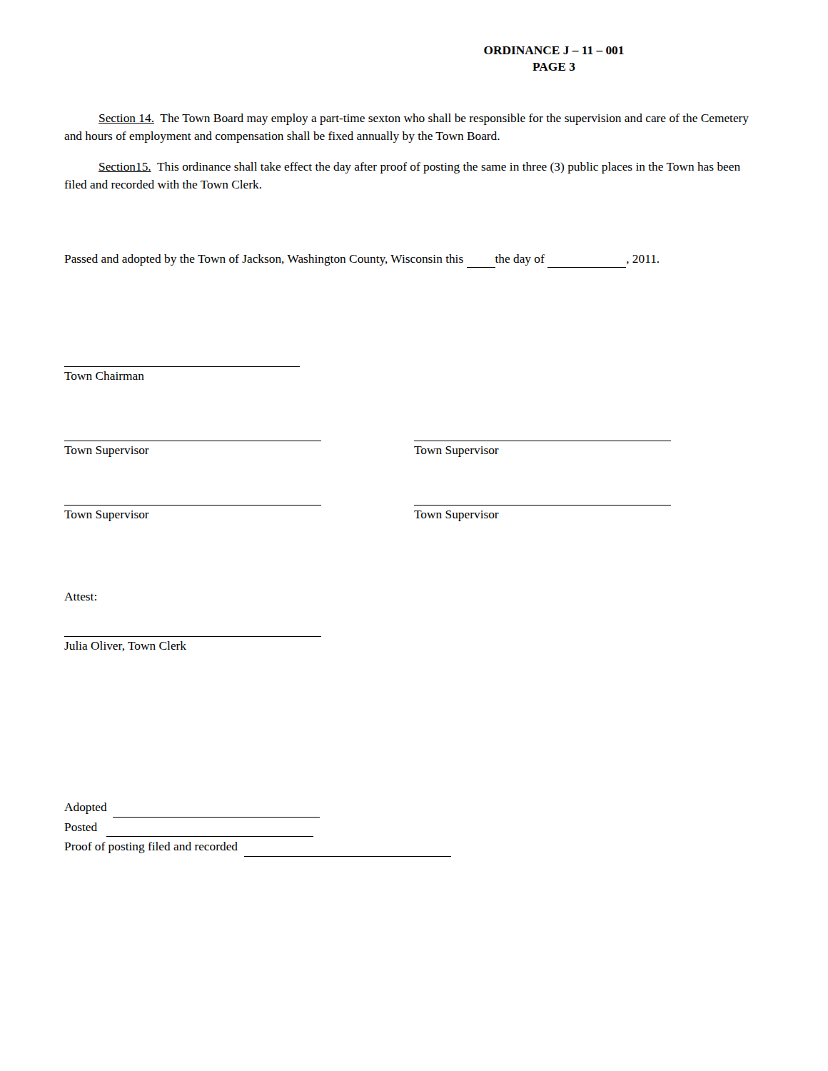ORDINANCE J – 11 – 001
PAGE 3
Section 14. The Town Board may employ a part-time sexton who shall be responsible for the supervision and care of the Cemetery and hours of employment and compensation shall be fixed annually by the Town Board.
Section15. This ordinance shall take effect the day after proof of posting the same in three (3) public places in the Town has been filed and recorded with the Town Clerk.
Passed and adopted by the Town of Jackson, Washington County, Wisconsin this the day of , 2011.
Town Chairman
| Town Supervisor | Town Supervisor |
| Town Supervisor | Town Supervisor |
Attest:
Julia Oliver, Town Clerk
Adopted
Posted
Proof of posting filed and recorded